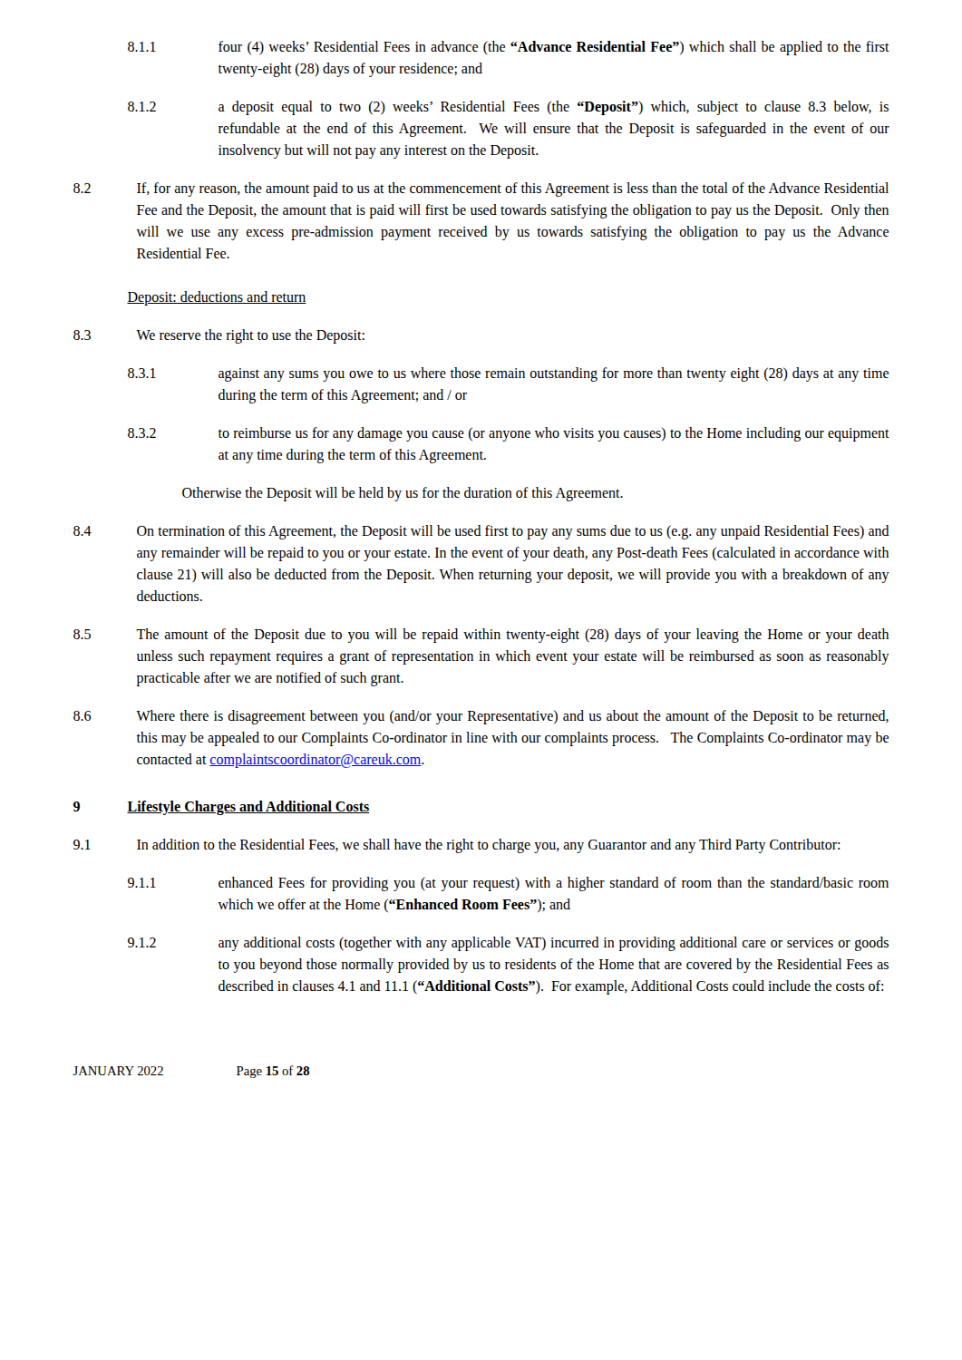8.1.1
four (4) weeks’ Residential Fees in advance (the “Advance Residential Fee”) which shall be applied to the first twenty-eight (28) days of your residence; and
8.1.2
a deposit equal to two (2) weeks’ Residential Fees (the “Deposit”) which, subject to clause 8.3 below, is refundable at the end of this Agreement. We will ensure that the Deposit is safeguarded in the event of our insolvency but will not pay any interest on the Deposit.
8.2
If, for any reason, the amount paid to us at the commencement of this Agreement is less than the total of the Advance Residential Fee and the Deposit, the amount that is paid will first be used towards satisfying the obligation to pay us the Deposit. Only then will we use any excess pre-admission payment received by us towards satisfying the obligation to pay us the Advance Residential Fee.
Deposit: deductions and return
8.3
We reserve the right to use the Deposit:
8.3.1
against any sums you owe to us where those remain outstanding for more than twenty eight (28) days at any time during the term of this Agreement; and / or
8.3.2
to reimburse us for any damage you cause (or anyone who visits you causes) to the Home including our equipment at any time during the term of this Agreement.
Otherwise the Deposit will be held by us for the duration of this Agreement.
8.4
On termination of this Agreement, the Deposit will be used first to pay any sums due to us (e.g. any unpaid Residential Fees) and any remainder will be repaid to you or your estate. In the event of your death, any Post-death Fees (calculated in accordance with clause 21) will also be deducted from the Deposit. When returning your deposit, we will provide you with a breakdown of any deductions.
8.5
The amount of the Deposit due to you will be repaid within twenty-eight (28) days of your leaving the Home or your death unless such repayment requires a grant of representation in which event your estate will be reimbursed as soon as reasonably practicable after we are notified of such grant.
8.6
Where there is disagreement between you (and/or your Representative) and us about the amount of the Deposit to be returned, this may be appealed to our Complaints Co-ordinator in line with our complaints process. The Complaints Co-ordinator may be contacted at complaintscoordinator@careuk.com.
9
Lifestyle Charges and Additional Costs
9.1
In addition to the Residential Fees, we shall have the right to charge you, any Guarantor and any Third Party Contributor:
9.1.1
enhanced Fees for providing you (at your request) with a higher standard of room than the standard/basic room which we offer at the Home (“Enhanced Room Fees”); and
9.1.2
any additional costs (together with any applicable VAT) incurred in providing additional care or services or goods to you beyond those normally provided by us to residents of the Home that are covered by the Residential Fees as described in clauses 4.1 and 11.1 (“Additional Costs”). For example, Additional Costs could include the costs of:
January 2022
Page 15 of 28